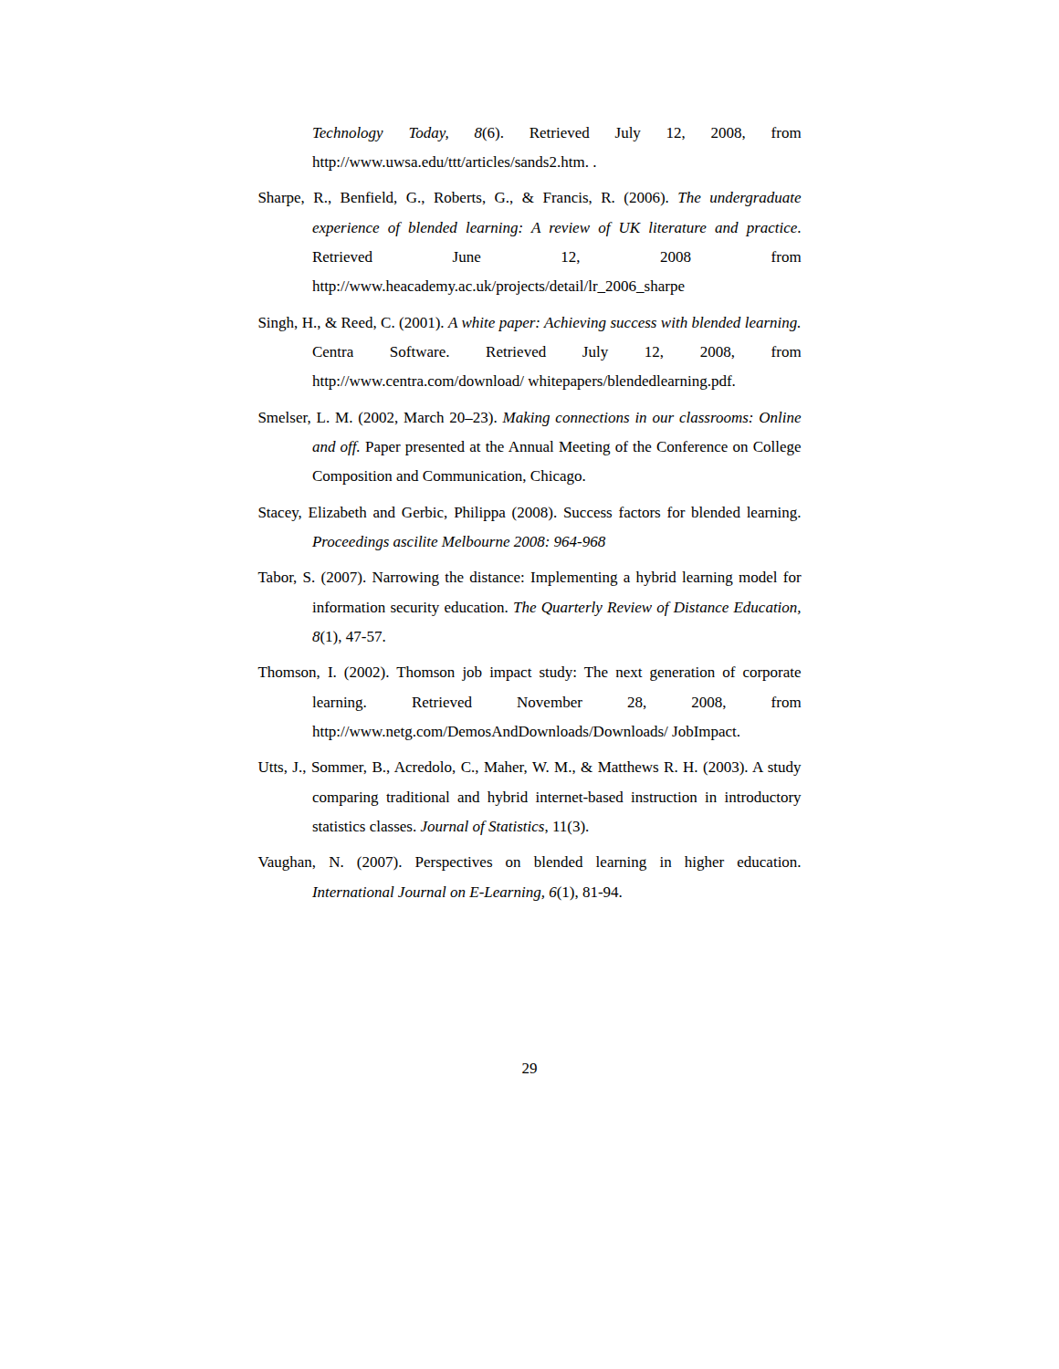Technology Today, 8(6). Retrieved July 12, 2008, from http://www.uwsa.edu/ttt/articles/sands2.htm. .
Sharpe, R., Benfield, G., Roberts, G., & Francis, R. (2006). The undergraduate experience of blended learning: A review of UK literature and practice. Retrieved June 12, 2008 from http://www.heacademy.ac.uk/projects/detail/lr_2006_sharpe
Singh, H., & Reed, C. (2001). A white paper: Achieving success with blended learning. Centra Software. Retrieved July 12, 2008, from http://www.centra.com/download/ whitepapers/blendedlearning.pdf.
Smelser, L. M. (2002, March 20–23). Making connections in our classrooms: Online and off. Paper presented at the Annual Meeting of the Conference on College Composition and Communication, Chicago.
Stacey, Elizabeth and Gerbic, Philippa (2008). Success factors for blended learning. Proceedings ascilite Melbourne 2008: 964-968
Tabor, S. (2007). Narrowing the distance: Implementing a hybrid learning model for information security education. The Quarterly Review of Distance Education, 8(1), 47-57.
Thomson, I. (2002). Thomson job impact study: The next generation of corporate learning. Retrieved November 28, 2008, from http://www.netg.com/DemosAndDownloads/Downloads/ JobImpact.
Utts, J., Sommer, B., Acredolo, C., Maher, W. M., & Matthews R. H. (2003). A study comparing traditional and hybrid internet-based instruction in introductory statistics classes. Journal of Statistics, 11(3).
Vaughan, N. (2007). Perspectives on blended learning in higher education. International Journal on E-Learning, 6(1), 81-94.
29